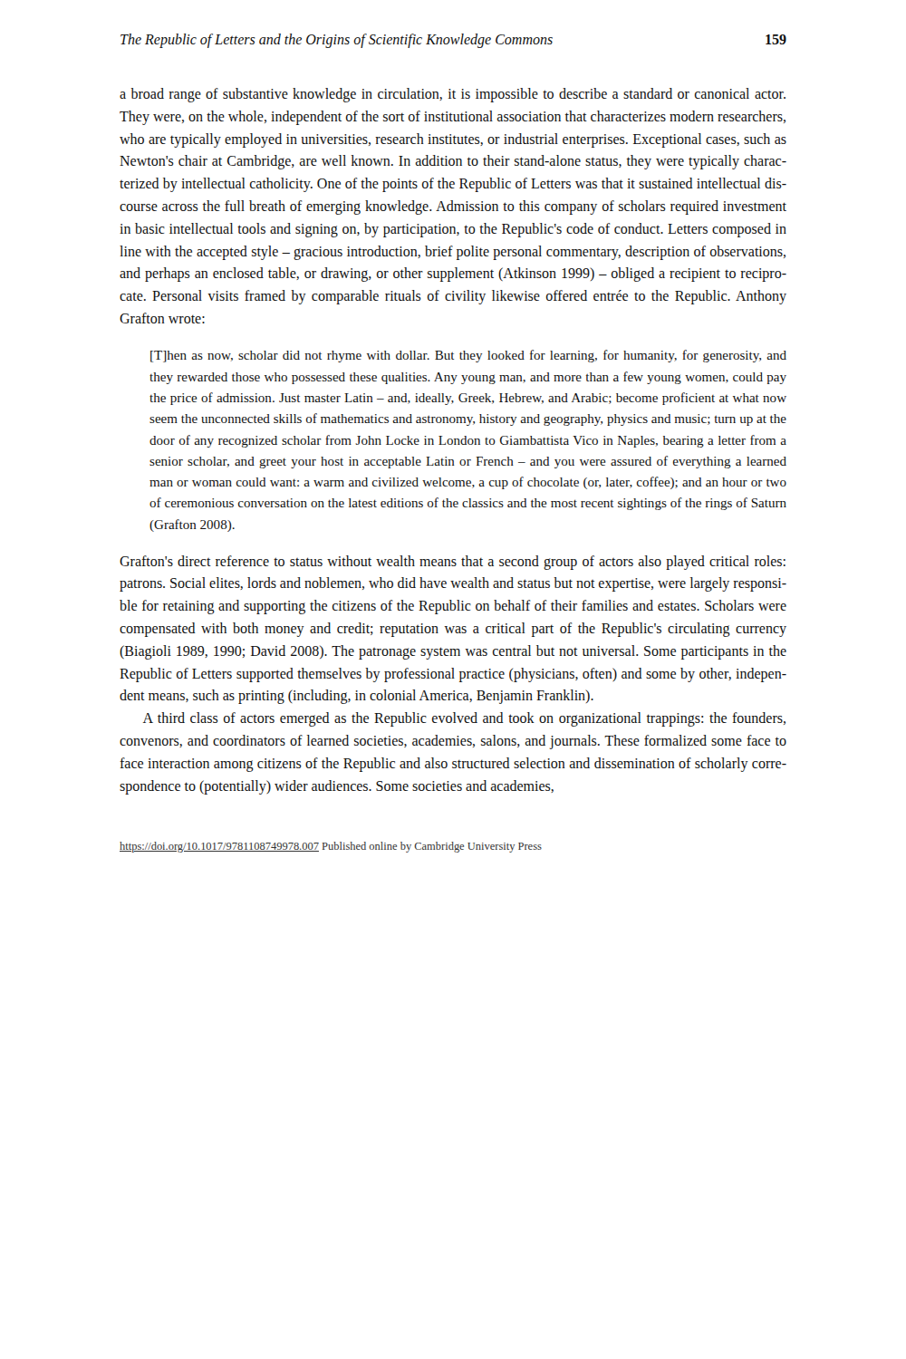The Republic of Letters and the Origins of Scientific Knowledge Commons 159
a broad range of substantive knowledge in circulation, it is impossible to describe a standard or canonical actor. They were, on the whole, independent of the sort of institutional association that characterizes modern researchers, who are typically employed in universities, research institutes, or industrial enterprises. Exceptional cases, such as Newton's chair at Cambridge, are well known. In addition to their stand-alone status, they were typically characterized by intellectual catholicity. One of the points of the Republic of Letters was that it sustained intellectual discourse across the full breath of emerging knowledge. Admission to this company of scholars required investment in basic intellectual tools and signing on, by participation, to the Republic's code of conduct. Letters composed in line with the accepted style – gracious introduction, brief polite personal commentary, description of observations, and perhaps an enclosed table, or drawing, or other supplement (Atkinson 1999) – obliged a recipient to reciprocate. Personal visits framed by comparable rituals of civility likewise offered entrée to the Republic. Anthony Grafton wrote:
[T]hen as now, scholar did not rhyme with dollar. But they looked for learning, for humanity, for generosity, and they rewarded those who possessed these qualities. Any young man, and more than a few young women, could pay the price of admission. Just master Latin – and, ideally, Greek, Hebrew, and Arabic; become proficient at what now seem the unconnected skills of mathematics and astronomy, history and geography, physics and music; turn up at the door of any recognized scholar from John Locke in London to Giambattista Vico in Naples, bearing a letter from a senior scholar, and greet your host in acceptable Latin or French – and you were assured of everything a learned man or woman could want: a warm and civilized welcome, a cup of chocolate (or, later, coffee); and an hour or two of ceremonious conversation on the latest editions of the classics and the most recent sightings of the rings of Saturn (Grafton 2008).
Grafton's direct reference to status without wealth means that a second group of actors also played critical roles: patrons. Social elites, lords and noblemen, who did have wealth and status but not expertise, were largely responsible for retaining and supporting the citizens of the Republic on behalf of their families and estates. Scholars were compensated with both money and credit; reputation was a critical part of the Republic's circulating currency (Biagioli 1989, 1990; David 2008). The patronage system was central but not universal. Some participants in the Republic of Letters supported themselves by professional practice (physicians, often) and some by other, independent means, such as printing (including, in colonial America, Benjamin Franklin).
A third class of actors emerged as the Republic evolved and took on organizational trappings: the founders, convenors, and coordinators of learned societies, academies, salons, and journals. These formalized some face to face interaction among citizens of the Republic and also structured selection and dissemination of scholarly correspondence to (potentially) wider audiences. Some societies and academies,
https://doi.org/10.1017/9781108749978.007 Published online by Cambridge University Press